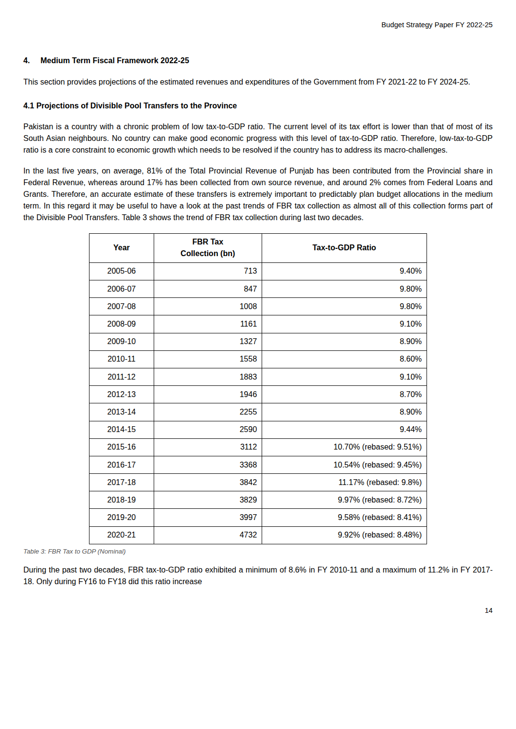Budget Strategy Paper FY 2022-25
4. Medium Term Fiscal Framework 2022-25
This section provides projections of the estimated revenues and expenditures of the Government from FY 2021-22 to FY 2024-25.
4.1 Projections of Divisible Pool Transfers to the Province
Pakistan is a country with a chronic problem of low tax-to-GDP ratio. The current level of its tax effort is lower than that of most of its South Asian neighbours. No country can make good economic progress with this level of tax-to-GDP ratio. Therefore, low-tax-to-GDP ratio is a core constraint to economic growth which needs to be resolved if the country has to address its macro-challenges.
In the last five years, on average, 81% of the Total Provincial Revenue of Punjab has been contributed from the Provincial share in Federal Revenue, whereas around 17% has been collected from own source revenue, and around 2% comes from Federal Loans and Grants. Therefore, an accurate estimate of these transfers is extremely important to predictably plan budget allocations in the medium term. In this regard it may be useful to have a look at the past trends of FBR tax collection as almost all of this collection forms part of the Divisible Pool Transfers. Table 3 shows the trend of FBR tax collection during last two decades.
| Year | FBR Tax Collection (bn) | Tax-to-GDP Ratio |
| --- | --- | --- |
| 2005-06 | 713 | 9.40% |
| 2006-07 | 847 | 9.80% |
| 2007-08 | 1008 | 9.80% |
| 2008-09 | 1161 | 9.10% |
| 2009-10 | 1327 | 8.90% |
| 2010-11 | 1558 | 8.60% |
| 2011-12 | 1883 | 9.10% |
| 2012-13 | 1946 | 8.70% |
| 2013-14 | 2255 | 8.90% |
| 2014-15 | 2590 | 9.44% |
| 2015-16 | 3112 | 10.70% (rebased: 9.51%) |
| 2016-17 | 3368 | 10.54% (rebased: 9.45%) |
| 2017-18 | 3842 | 11.17% (rebased: 9.8%) |
| 2018-19 | 3829 | 9.97% (rebased: 8.72%) |
| 2019-20 | 3997 | 9.58% (rebased: 8.41%) |
| 2020-21 | 4732 | 9.92% (rebased: 8.48%) |
Table 3: FBR Tax to GDP (Nominal)
During the past two decades, FBR tax-to-GDP ratio exhibited a minimum of 8.6% in FY 2010-11 and a maximum of 11.2% in FY 2017-18. Only during FY16 to FY18 did this ratio increase
14